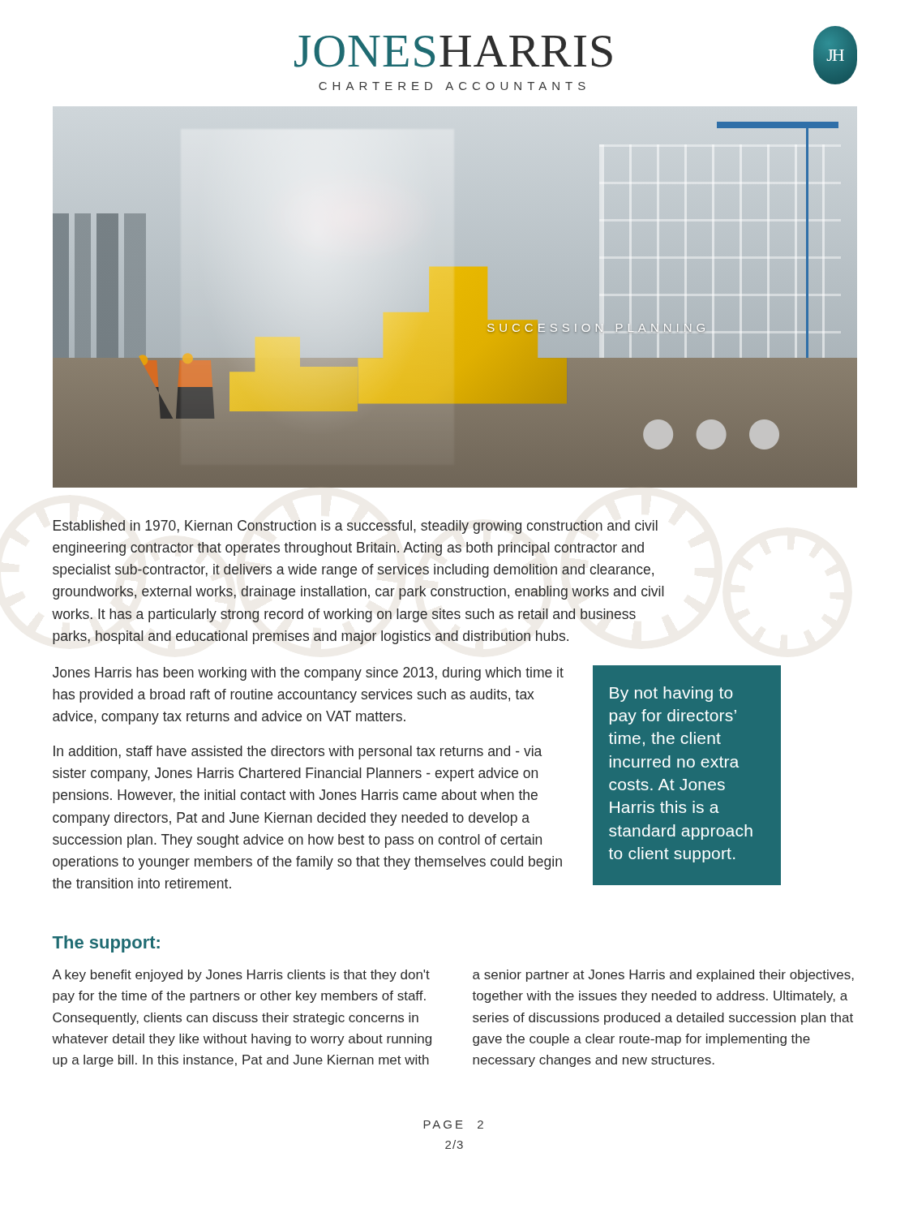JONES HARRIS
Chartered Accountants
JH
Succession Planning
Established in 1970, Kiernan Construction is a successful, steadily growing construction and civil engineering contractor that operates throughout Britain. Acting as both principal contractor and specialist sub-contractor, it delivers a wide range of services including demolition and clearance, groundworks, external works, drainage installation, car park construction, enabling works and civil works. It has a particularly strong record of working on large sites such as retail and business parks, hospital and educational premises and major logistics and distribution hubs.
Jones Harris has been working with the company since 2013, during which time it has provided a broad raft of routine accountancy services such as audits, tax advice, company tax returns and advice on VAT matters.
In addition, staff have assisted the directors with personal tax returns and - via sister company, Jones Harris Chartered Financial Planners - expert advice on pensions. However, the initial contact with Jones Harris came about when the company directors, Pat and June Kiernan decided they needed to develop a succession plan. They sought advice on how best to pass on control of certain operations to younger members of the family so that they themselves could begin the transition into retirement.
By not having to pay for directors’ time, the client incurred no extra costs. At Jones Harris this is a standard approach to client support.
The support:
A key benefit enjoyed by Jones Harris clients is that they don't pay for the time of the partners or other key members of staff. Consequently, clients can discuss their strategic concerns in whatever detail they like without having to worry about running up a large bill. In this instance, Pat and June Kiernan met with a senior partner at Jones Harris and explained their objectives, together with the issues they needed to address. Ultimately, a series of discussions produced a detailed succession plan that gave the couple a clear route-map for implementing the necessary changes and new structures.
PAGE 2
2/3